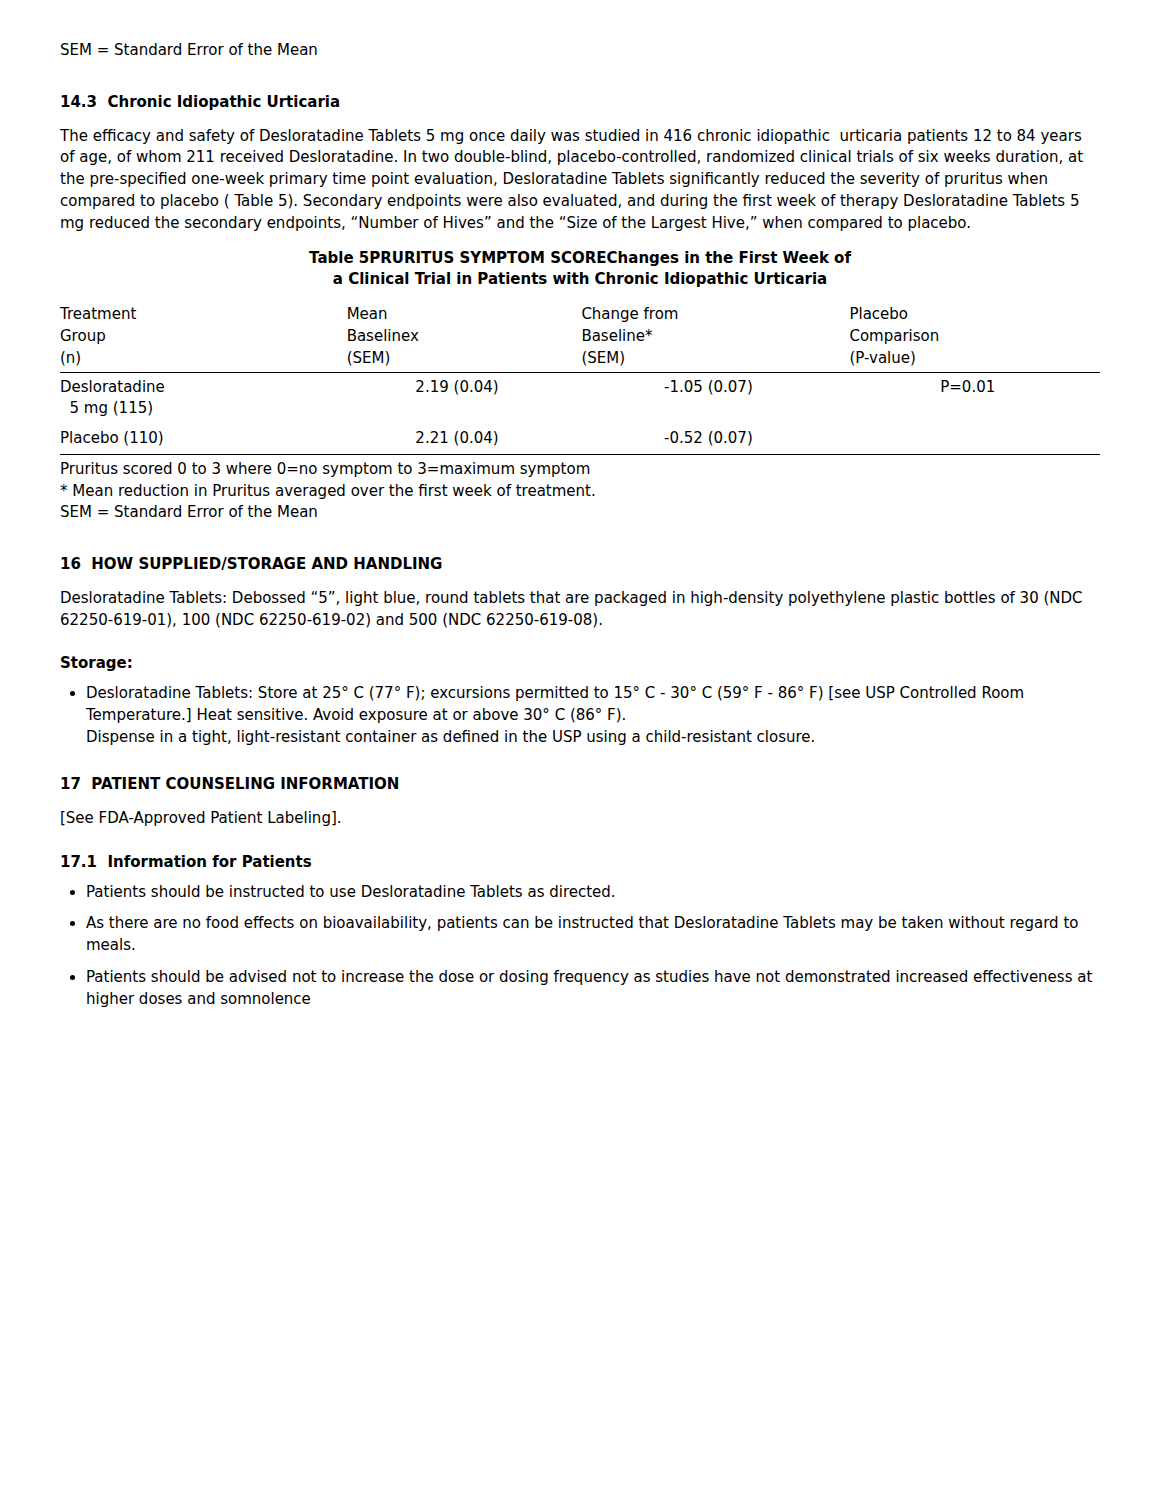SEM = Standard Error of the Mean
14.3 Chronic Idiopathic Urticaria
The efficacy and safety of Desloratadine Tablets 5 mg once daily was studied in 416 chronic idiopathic urticaria patients 12 to 84 years of age, of whom 211 received Desloratadine. In two double-blind, placebo-controlled, randomized clinical trials of six weeks duration, at the pre-specified one-week primary time point evaluation, Desloratadine Tablets significantly reduced the severity of pruritus when compared to placebo ( Table 5). Secondary endpoints were also evaluated, and during the first week of therapy Desloratadine Tablets 5 mg reduced the secondary endpoints, “Number of Hives” and the “Size of the Largest Hive,” when compared to placebo.
Table 5PRURITUS SYMPTOM SCOREChanges in the First Week of a Clinical Trial in Patients with Chronic Idiopathic Urticaria
| Treatment Group (n) | Mean Baselinex (SEM) | Change from Baseline* (SEM) | Placebo Comparison (P-value) |
| --- | --- | --- | --- |
| Desloratadine 5 mg (115) | 2.19 (0.04) | -1.05 (0.07) | P=0.01 |
| Placebo (110) | 2.21 (0.04) | -0.52 (0.07) | |
Pruritus scored 0 to 3 where 0=no symptom to 3=maximum symptom
* Mean reduction in Pruritus averaged over the first week of treatment.
SEM = Standard Error of the Mean
16 HOW SUPPLIED/STORAGE AND HANDLING
Desloratadine Tablets: Debossed “5”, light blue, round tablets that are packaged in high-density polyethylene plastic bottles of 30 (NDC 62250-619-01), 100 (NDC 62250-619-02) and 500 (NDC 62250-619-08).
Storage:
Desloratadine Tablets: Store at 25° C (77° F); excursions permitted to 15° C - 30° C (59° F - 86° F) [see USP Controlled Room Temperature.] Heat sensitive. Avoid exposure at or above 30° C (86° F).
Dispense in a tight, light-resistant container as defined in the USP using a child-resistant closure.
17 PATIENT COUNSELING INFORMATION
[See FDA-Approved Patient Labeling].
17.1 Information for Patients
Patients should be instructed to use Desloratadine Tablets as directed.
As there are no food effects on bioavailability, patients can be instructed that Desloratadine Tablets may be taken without regard to meals.
Patients should be advised not to increase the dose or dosing frequency as studies have not demonstrated increased effectiveness at higher doses and somnolence